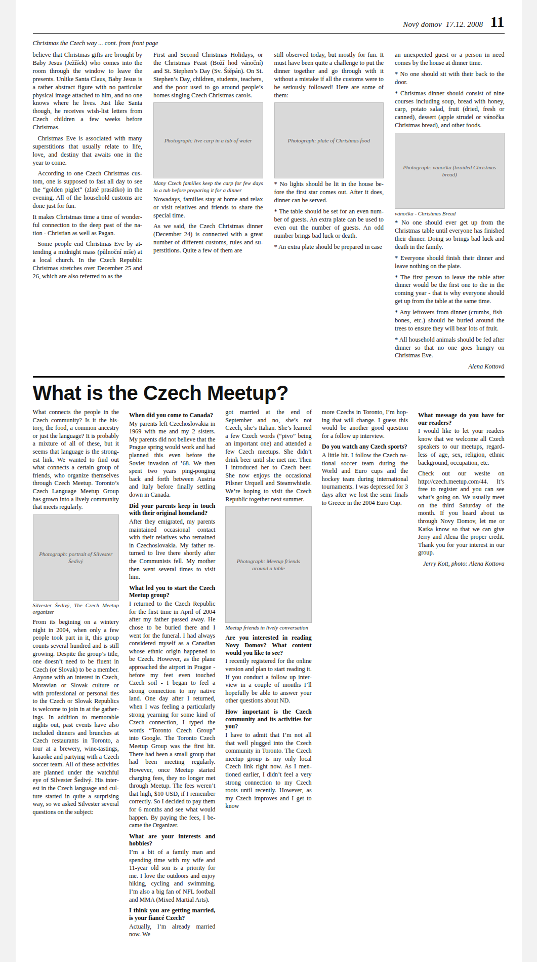Nový domov 17.12. 2008
11
Christmas the Czech way ... cont. from front page
believe that Christmas gifts are brought by Baby Jesus (Ježíšek) who comes into the room through the window to leave the presents. Unlike Santa Claus, Baby Jesus is a rather abstract figure with no particular physical image attached to him, and no one knows where he lives. Just like Santa though, he receives wish-list letters from Czech children a few weeks before Christmas.
Christmas Eve is associated with many superstitions that usually relate to life, love, and destiny that awaits one in the year to come.
According to one Czech Christmas custom, one is supposed to fast all day to see the “golden piglet” (zlaté prasátko) in the evening. All of the household customs are done just for fun.
It makes Christmas time a time of wonderful connection to the deep past of the nation - Christian as well as Pagan.
Some people end Christmas Eve by attending a midnight mass (půlnoční mše) at a local church. In the Czech Republic Christmas stretches over December 25 and 26, which are also referred to as the
First and Second Christmas Holidays, or the Christmas Feast (Boží hod vánoční) and St. Stephen’s Day (Sv. Štěpán). On St. Stephen’s Day, children, students, teachers, and the poor used to go around people’s homes singing Czech Christmas carols.
Photograph: live carp in a tub of water
Many Czech families keep the carp for few days in a tub before preparing it for a dinner
Nowadays, families stay at home and relax or visit relatives and friends to share the special time.
As we said, the Czech Christmas dinner (December 24) is connected with a great number of different customs, rules and superstitions. Quite a few of them are
still observed today, but mostly for fun. It must have been quite a challenge to put the dinner together and go through with it without a mistake if all the customs were to be seriously followed! Here are some of them:
Photograph: plate of Christmas food
* No lights should be lit in the house before the first star comes out. After it does, dinner can be served.
* The table should be set for an even number of guests. An extra plate can be used to even out the number of guests. An odd number brings bad luck or death.
* An extra plate should be prepared in case
an unexpected guest or a person in need comes by the house at dinner time.
* No one should sit with their back to the door.
* Christmas dinner should consist of nine courses including soup, bread with honey, carp, potato salad, fruit (dried, fresh or canned), dessert (apple strudel or vánočka Christmas bread), and other foods.
Photograph: vánočka (braided Christmas bread)
vánočka - Christmas Bread
* No one should ever get up from the Christmas table until everyone has finished their dinner. Doing so brings bad luck and death in the family.
* Everyone should finish their dinner and leave nothing on the plate.
* The first person to leave the table after dinner would be the first one to die in the coming year - that is why everyone should get up from the table at the same time.
* Any leftovers from dinner (crumbs, fishbones, etc.) should be buried around the trees to ensure they will bear lots of fruit.
* All household animals should be fed after dinner so that no one goes hungry on Christmas Eve.
Alena Kottová
What is the Czech Meetup?
What connects the people in the Czech community? Is it the history, the food, a common ancestry or just the language? It is probably a mixture of all of these, but it seems that language is the strongest link. We wanted to find out what connects a certain group of friends, who organize themselves through Czech Meetup. Toronto’s Czech Language Meetup Group has grown into a lively community that meets regularly.
Photograph: portrait of Silvester Šedivý
Silvester Šedivý, The Czech Meetup organizer
From its begining on a wintery night in 2004, when only a few people took part in it, this group counts several hundred and is still growing. Despite the group’s title, one doesn’t need to be fluent in Czech (or Slovak) to be a member. Anyone with an interest in Czech, Moravian or Slovak culture or with professional or personal ties to the Czech or Slovak Republics is welcome to join in at the gatherings. In addition to memorable nights out, past events have also included dinners and brunches at Czech restaurants in Toronto, a tour at a brewery, wine-tastings, karaoke and partying with a Czech soccer team. All of these activities are planned under the watchful eye of Silvester Šedivý. His interest in the Czech language and culture started in quite a surprising way, so we asked Silvester several questions on the subject:
When did you come to Canada?
My parents left Czechoslovakia in 1969 with me and my 2 sisters. My parents did not believe that the Prague spring would work and had planned this even before the Soviet invasion of ’68. We then spent two years ping-ponging back and forth between Austria and Italy before finally settling down in Canada.
Did your parents keep in touch with their original homeland?
After they emigrated, my parents maintained occasional contact with their relatives who remained in Czechoslovakia. My father returned to live there shortly after the Communists fell. My mother then went several times to visit him.
What led you to start the Czech Meetup group?
I returned to the Czech Republic for the first time in April of 2004 after my father passed away. He chose to be buried there and I went for the funeral. I had always considered myself as a Canadian whose ethnic origin happened to be Czech. However, as the plane approached the airport in Prague - before my feet even touched Czech soil - I began to feel a strong connection to my native land. One day after I returned, when I was feeling a particularly strong yearning for some kind of Czech connection, I typed the words “Toronto Czech Group” into Google. The Toronto Czech Meetup Group was the first hit. There had been a small group that had been meeting regularly. However, once Meetup started charging fees, they no longer met through Meetup. The fees weren’t that high, $10 USD, if I remember correctly. So I decided to pay them for 6 months and see what would happen. By paying the fees, I became the Organizer.
What are your interests and hobbies?
I’m a bit of a family man and spending time with my wife and 11-year old son is a priority for me. I love the outdoors and enjoy hiking, cycling and swimming. I’m also a big fan of NFL football and MMA (Mixed Martial Arts).
I think you are getting married, is your fiancé Czech?
Actually, I’m already married now. We
got married at the end of September and no, she’s not Czech, she’s Italian. She’s learned a few Czech words (“pivo” being an important one) and attended a few Czech meetups. She didn’t drink beer until she met me. Then I introduced her to Czech beer. She now enjoys the occasional Pilsner Urquell and Steamwhistle. We’re hoping to visit the Czech Republic together next summer.
Photograph: Meetup friends around a table
Meetup friends in lively conversation
Are you interested in reading Novy Domov? What content would you like to see?
I recently registered for the online version and plan to start reading it. If you conduct a follow up interview in a couple of months I’ll hopefully be able to answer your other questions about ND.
How important is the Czech community and its activities for you?
I have to admit that I’m not all that well plugged into the Czech community in Toronto. The Czech meetup group is my only local Czech link right now. As I mentioned earlier, I didn’t feel a very strong connection to my Czech roots until recently. However, as my Czech improves and I get to know
more Czechs in Toronto, I’m hoping that will change. I guess this would be another good question for a follow up interview.
Do you watch any Czech sports?
A little bit. I follow the Czech national soccer team during the World and Euro cups and the hockey team during international tournaments. I was depressed for 3 days after we lost the semi finals to Greece in the 2004 Euro Cup.
What message do you have for our readers?
I would like to let your readers know that we welcome all Czech speakers to our meetups, regardless of age, sex, religion, ethnic background, occupation, etc.
Check out our wesite on http://czech.meetup.com/44. It’s free to register and you can see what’s going on. We usually meet on the third Saturday of the month. If you heard about us through Novy Domov, let me or Katka know so that we can give Jerry and Alena the proper credit. Thank you for your interest in our group.
Jerry Kott, photo: Alena Kottova